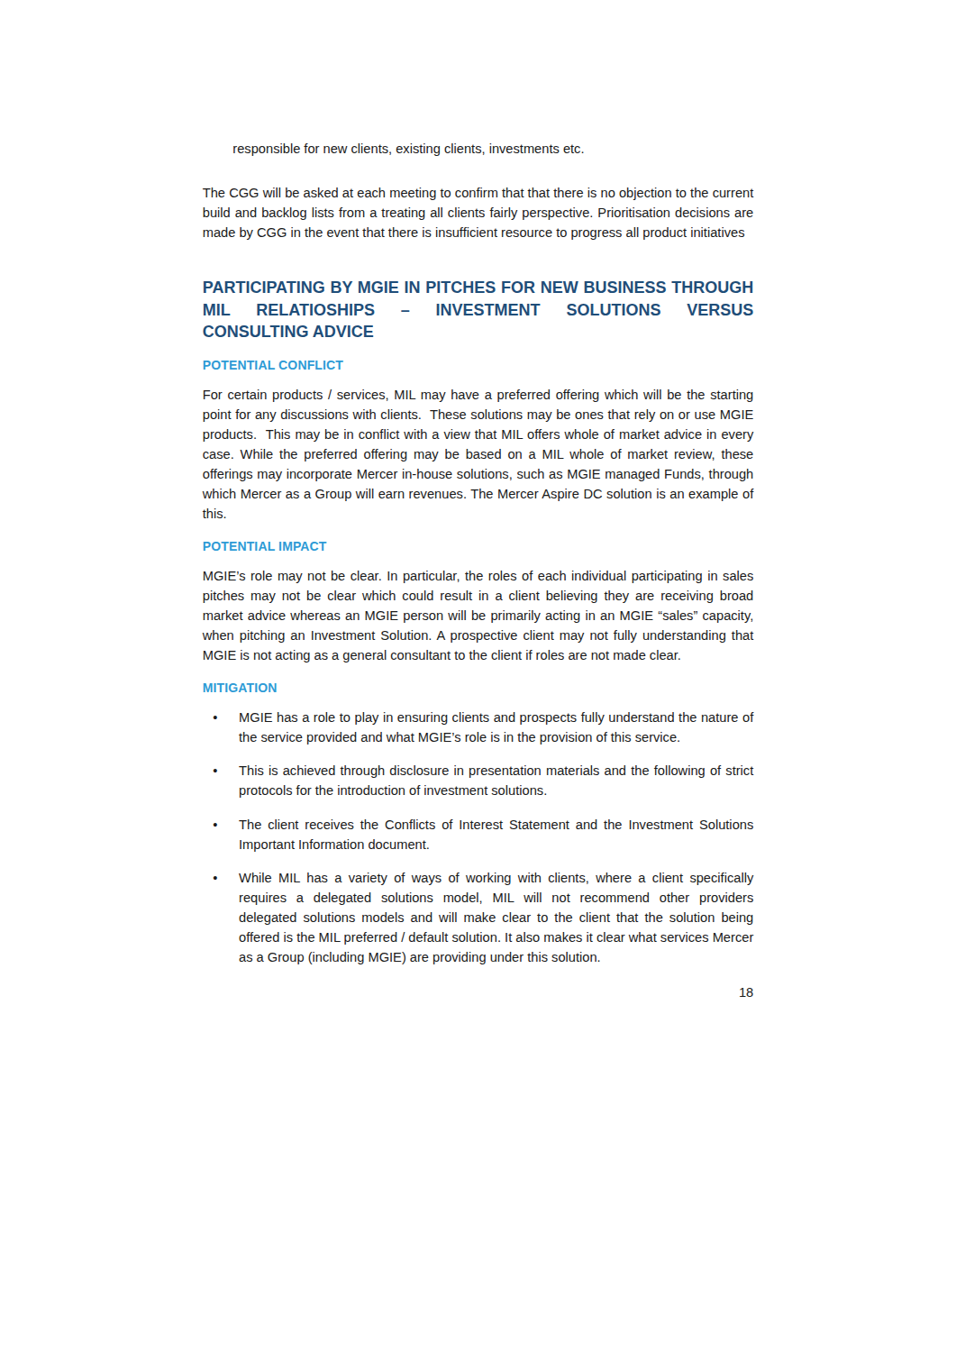responsible for new clients, existing clients, investments etc.
The CGG will be asked at each meeting to confirm that that there is no objection to the current build and backlog lists from a treating all clients fairly perspective. Prioritisation decisions are made by CGG in the event that there is insufficient resource to progress all product initiatives
Participating by MGIE in pitches for new business through MIL relatioships – Investment Solutions versus Consulting Advice
Potential Conflict
For certain products / services, MIL may have a preferred offering which will be the starting point for any discussions with clients. These solutions may be ones that rely on or use MGIE products. This may be in conflict with a view that MIL offers whole of market advice in every case. While the preferred offering may be based on a MIL whole of market review, these offerings may incorporate Mercer in-house solutions, such as MGIE managed Funds, through which Mercer as a Group will earn revenues. The Mercer Aspire DC solution is an example of this.
Potential Impact
MGIE’s role may not be clear. In particular, the roles of each individual participating in sales pitches may not be clear which could result in a client believing they are receiving broad market advice whereas an MGIE person will be primarily acting in an MGIE “sales” capacity, when pitching an Investment Solution. A prospective client may not fully understanding that MGIE is not acting as a general consultant to the client if roles are not made clear.
Mitigation
MGIE has a role to play in ensuring clients and prospects fully understand the nature of the service provided and what MGIE’s role is in the provision of this service.
This is achieved through disclosure in presentation materials and the following of strict protocols for the introduction of investment solutions.
The client receives the Conflicts of Interest Statement and the Investment Solutions Important Information document.
While MIL has a variety of ways of working with clients, where a client specifically requires a delegated solutions model, MIL will not recommend other providers delegated solutions models and will make clear to the client that the solution being offered is the MIL preferred / default solution. It also makes it clear what services Mercer as a Group (including MGIE) are providing under this solution.
18